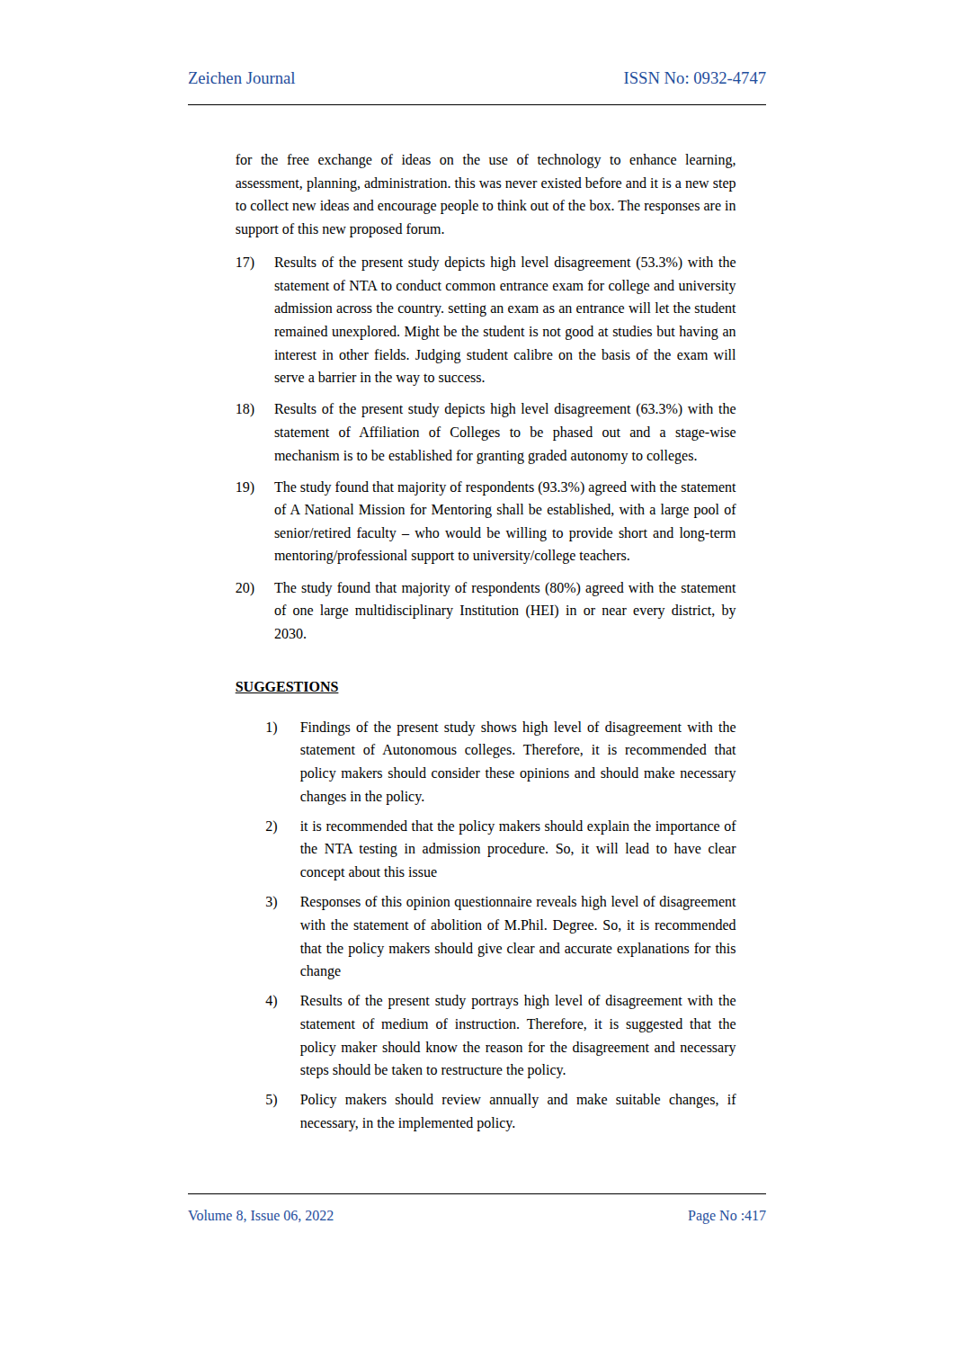Zeichen Journal ISSN No: 0932-4747
for the free exchange of ideas on the use of technology to enhance learning, assessment, planning, administration. this was never existed before and it is a new step to collect new ideas and encourage people to think out of the box. The responses are in support of this new proposed forum.
Results of the present study depicts high level disagreement (53.3%) with the statement of NTA to conduct common entrance exam for college and university admission across the country. setting an exam as an entrance will let the student remained unexplored. Might be the student is not good at studies but having an interest in other fields. Judging student calibre on the basis of the exam will serve a barrier in the way to success.
Results of the present study depicts high level disagreement (63.3%) with the statement of Affiliation of Colleges to be phased out and a stage-wise mechanism is to be established for granting graded autonomy to colleges.
The study found that majority of respondents (93.3%) agreed with the statement of A National Mission for Mentoring shall be established, with a large pool of senior/retired faculty – who would be willing to provide short and long-term mentoring/professional support to university/college teachers.
The study found that majority of respondents (80%) agreed with the statement of one large multidisciplinary Institution (HEI) in or near every district, by 2030.
SUGGESTIONS
Findings of the present study shows high level of disagreement with the statement of Autonomous colleges. Therefore, it is recommended that policy makers should consider these opinions and should make necessary changes in the policy.
it is recommended that the policy makers should explain the importance of the NTA testing in admission procedure. So, it will lead to have clear concept about this issue
Responses of this opinion questionnaire reveals high level of disagreement with the statement of abolition of M.Phil. Degree. So, it is recommended that the policy makers should give clear and accurate explanations for this change
Results of the present study portrays high level of disagreement with the statement of medium of instruction. Therefore, it is suggested that the policy maker should know the reason for the disagreement and necessary steps should be taken to restructure the policy.
Policy makers should review annually and make suitable changes, if necessary, in the implemented policy.
Volume 8, Issue 06, 2022 Page No :417